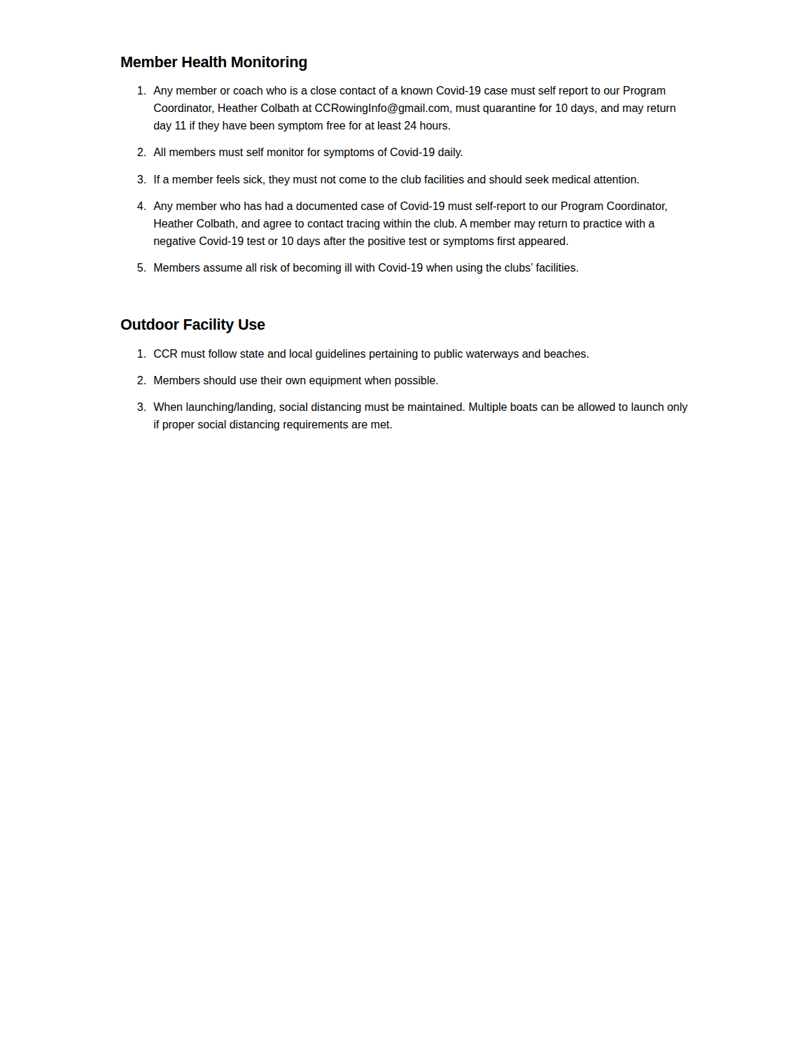Member Health Monitoring
Any member or coach who is a close contact of a known Covid-19 case must self report to our Program Coordinator, Heather Colbath at CCRowingInfo@gmail.com, must quarantine for 10 days, and may return day 11 if they have been symptom free for at least 24 hours.
All members must self monitor for symptoms of Covid-19 daily.
If a member feels sick, they must not come to the club facilities and should seek medical attention.
Any member who has had a documented case of Covid-19 must self-report to our Program Coordinator, Heather Colbath, and agree to contact tracing within the club. A member may return to practice with a negative Covid-19 test or 10 days after the positive test or symptoms first appeared.
Members assume all risk of becoming ill with Covid-19 when using the clubs’ facilities.
Outdoor Facility Use
CCR must follow state and local guidelines pertaining to public waterways and beaches.
Members should use their own equipment when possible.
When launching/landing, social distancing must be maintained. Multiple boats can be allowed to launch only if proper social distancing requirements are met.